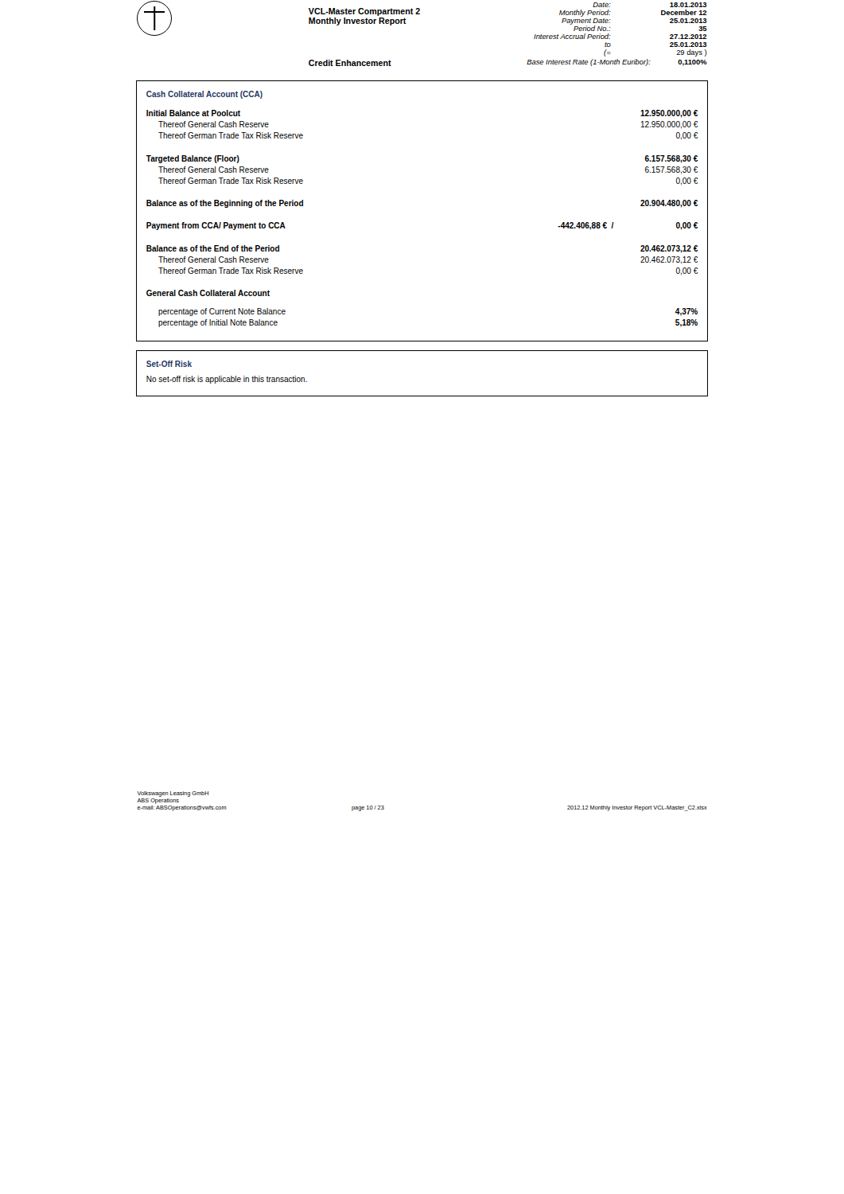| | VCL-Master Compartment 2 Monthly Investor Report | / Date: / 18.01.2013 / / Monthly Period: / December 12 / / Payment Date: / 25.01.2013 / / Period No.: / 35 / / Interest Accrual Period: / 27.12.2012 / / to / 25.01.2013 / / (= / 29 days ) / |
| Credit Enhancement | / Base Interest Rate (1-Month Euribor): / 0,1100% / |
Cash Collateral Account (CCA)
| Initial Balance at Poolcut | | 12.950.000,00 € |
| Thereof General Cash Reserve | | 12.950.000,00 € |
| Thereof German Trade Tax Risk Reserve | | 0,00 € |
| Targeted Balance (Floor) | | 6.157.568,30 € |
| Thereof General Cash Reserve | | 6.157.568,30 € |
| Thereof German Trade Tax Risk Reserve | | 0,00 € |
| Balance as of the Beginning of the Period | | 20.904.480,00 € |
| Payment from CCA/ Payment to CCA | -442.406,88 € / | 0,00 € |
| Balance as of the End of the Period | | 20.462.073,12 € |
| Thereof General Cash Reserve | | 20.462.073,12 € |
| Thereof German Trade Tax Risk Reserve | | 0,00 € |
| General Cash Collateral Account | | |
| percentage of Current Note Balance | | 4,37% |
| percentage of Initial Note Balance | | 5,18% |
Set-Off Risk
No set-off risk is applicable in this transaction.
| Volkswagen Leasing GmbH ABS Operations e-mail: ABSOperations@vwfs.com | page 10 / 23 | 2012.12 Monthly Investor Report VCL-Master_C2.xlsx |